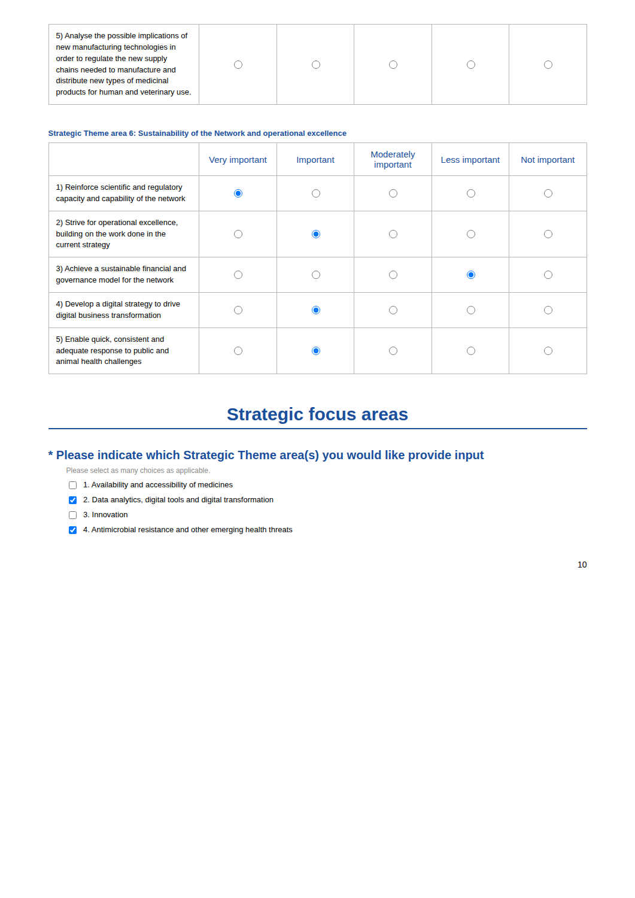| 5) Analyse the possible implications of new manufacturing technologies in order to regulate the new supply chains needed to manufacture and distribute new types of medicinal products for human and veterinary use. | | | | | |
Strategic Theme area 6: Sustainability of the Network and operational excellence
| | Very important | Important | Moderately important | Less important | Not important |
| --- | --- | --- | --- | --- | --- |
| 1) Reinforce scientific and regulatory capacity and capability of the network | | | | | |
| 2) Strive for operational excellence, building on the work done in the current strategy | | | | | |
| 3) Achieve a sustainable financial and governance model for the network | | | | | |
| 4) Develop a digital strategy to drive digital business transformation | | | | | |
| 5) Enable quick, consistent and adequate response to public and animal health challenges | | | | | |
Strategic focus areas
* Please indicate which Strategic Theme area(s) you would like provide input
Please select as many choices as applicable.
1. Availability and accessibility of medicines
2. Data analytics, digital tools and digital transformation
3. Innovation
4. Antimicrobial resistance and other emerging health threats
10